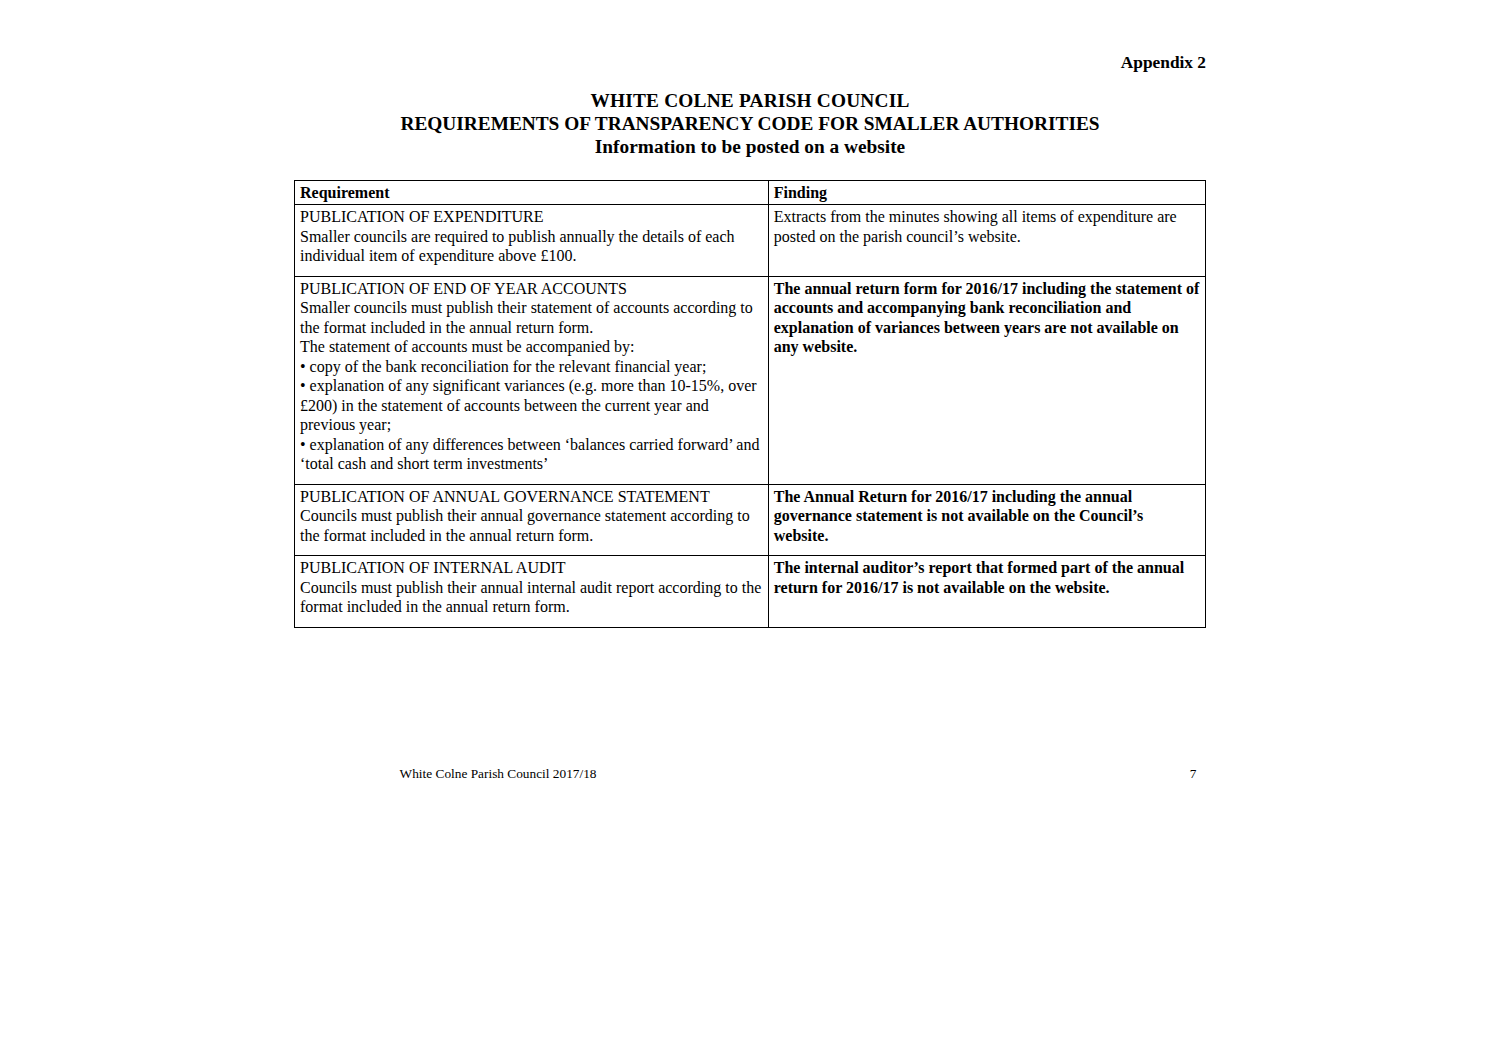Appendix 2
WHITE COLNE PARISH COUNCIL
REQUIREMENTS OF TRANSPARENCY CODE FOR SMALLER AUTHORITIES
Information to be posted on a website
| Requirement | Finding |
| --- | --- |
| PUBLICATION OF EXPENDITURE Smaller councils are required to publish annually the details of each individual item of expenditure above £100. | Extracts from the minutes showing all items of expenditure are posted on the parish council’s website. |
| PUBLICATION OF END OF YEAR ACCOUNTS Smaller councils must publish their statement of accounts according to the format included in the annual return form. The statement of accounts must be accompanied by: copy of the bank reconciliation for the relevant financial year; explanation of any significant variances (e.g. more than 10-15%, over £200) in the statement of accounts between the current year and previous year; explanation of any differences between ‘balances carried forward’ and ‘total cash and short term investments’ | The annual return form for 2016/17 including the statement of accounts and accompanying bank reconciliation and explanation of variances between years are not available on any website. |
| PUBLICATION OF ANNUAL GOVERNANCE STATEMENT Councils must publish their annual governance statement according to the format included in the annual return form. | The Annual Return for 2016/17 including the annual governance statement is not available on the Council’s website. |
| PUBLICATION OF INTERNAL AUDIT Councils must publish their annual internal audit report according to the format included in the annual return form. | The internal auditor’s report that formed part of the annual return for 2016/17 is not available on the website. |
White Colne Parish Council 2017/18
7